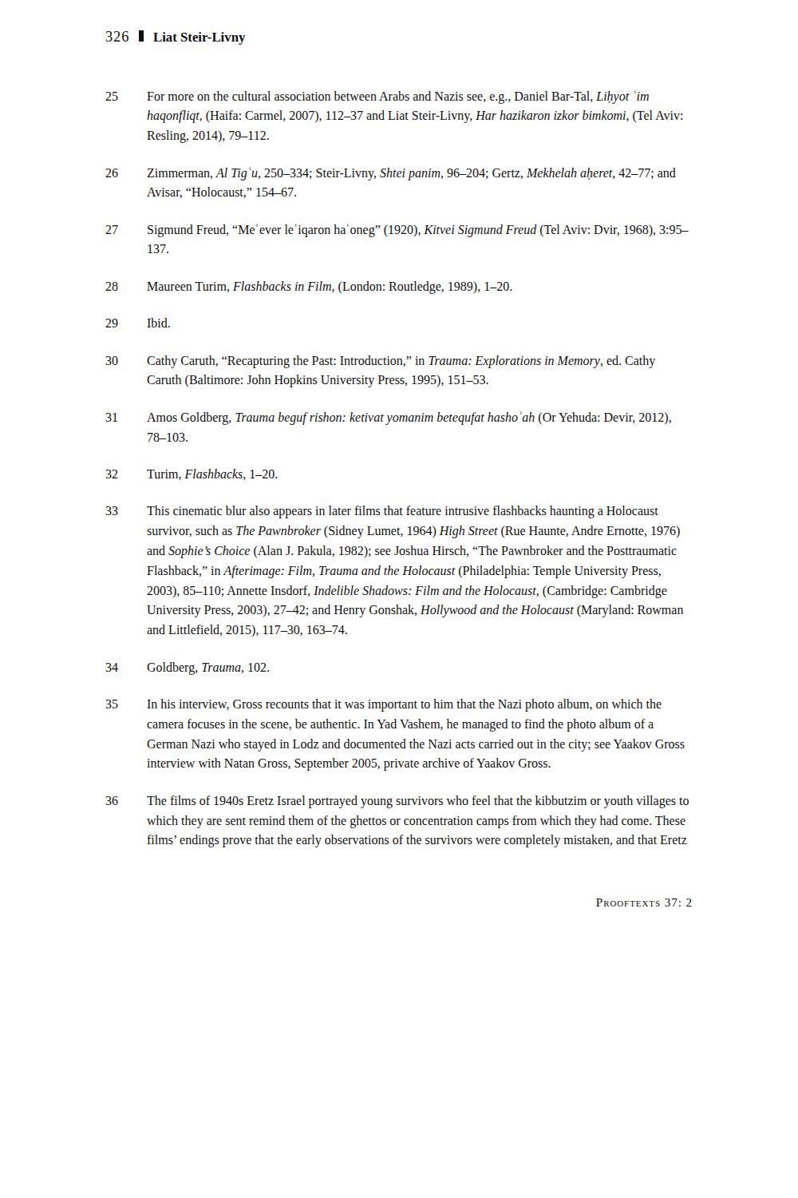326 Liat Steir-Livny
25 For more on the cultural association between Arabs and Nazis see, e.g., Daniel Bar-Tal, Liḥyot ʿim haqonfliqt, (Haifa: Carmel, 2007), 112–37 and Liat Steir-Livny, Har hazikaron izkor bimkomi, (Tel Aviv: Resling, 2014), 79–112.
26 Zimmerman, Al Tigʿu, 250–334; Steir-Livny, Shtei panim, 96–204; Gertz, Mekhelah aḥeret, 42–77; and Avisar, “Holocaust,” 154–67.
27 Sigmund Freud, “Meʿever leʿiqaron haʿoneg” (1920), Kitvei Sigmund Freud (Tel Aviv: Dvir, 1968), 3:95–137.
28 Maureen Turim, Flashbacks in Film, (London: Routledge, 1989), 1–20.
29 Ibid.
30 Cathy Caruth, “Recapturing the Past: Introduction,” in Trauma: Explorations in Memory, ed. Cathy Caruth (Baltimore: John Hopkins University Press, 1995), 151–53.
31 Amos Goldberg, Trauma beguf rishon: ketivat yomanim betequfat hashoʾah (Or Yehuda: Devir, 2012), 78–103.
32 Turim, Flashbacks, 1–20.
33 This cinematic blur also appears in later films that feature intrusive flashbacks haunting a Holocaust survivor, such as The Pawnbroker (Sidney Lumet, 1964) High Street (Rue Haunte, Andre Ernotte, 1976) and Sophie’s Choice (Alan J. Pakula, 1982); see Joshua Hirsch, “The Pawnbroker and the Posttraumatic Flashback,” in Afterimage: Film, Trauma and the Holocaust (Philadelphia: Temple University Press, 2003), 85–110; Annette Insdorf, Indelible Shadows: Film and the Holocaust, (Cambridge: Cambridge University Press, 2003), 27–42; and Henry Gonshak, Hollywood and the Holocaust (Maryland: Rowman and Littlefield, 2015), 117–30, 163–74.
34 Goldberg, Trauma, 102.
35 In his interview, Gross recounts that it was important to him that the Nazi photo album, on which the camera focuses in the scene, be authentic. In Yad Vashem, he managed to find the photo album of a German Nazi who stayed in Lodz and documented the Nazi acts carried out in the city; see Yaakov Gross interview with Natan Gross, September 2005, private archive of Yaakov Gross.
36 The films of 1940s Eretz Israel portrayed young survivors who feel that the kibbutzim or youth villages to which they are sent remind them of the ghettos or concentration camps from which they had come. These films’ endings prove that the early observations of the survivors were completely mistaken, and that Eretz
Prooftexts 37: 2